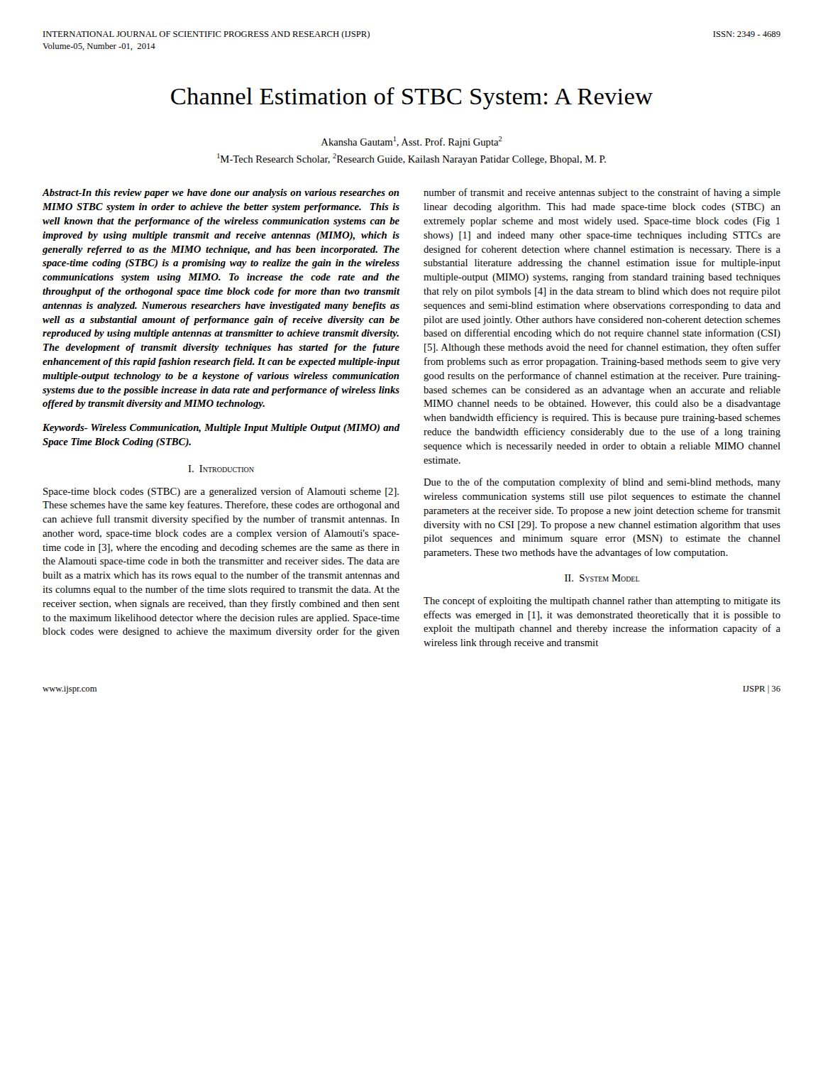INTERNATIONAL JOURNAL OF SCIENTIFIC PROGRESS AND RESEARCH (IJSPR)
Volume-05, Number -01, 2014
ISSN: 2349 - 4689
Channel Estimation of STBC System: A Review
Akansha Gautam1, Asst. Prof. Rajni Gupta2
1M-Tech Research Scholar, 2Research Guide, Kailash Narayan Patidar College, Bhopal, M. P.
Abstract-In this review paper we have done our analysis on various researches on MIMO STBC system in order to achieve the better system performance. This is well known that the performance of the wireless communication systems can be improved by using multiple transmit and receive antennas (MIMO), which is generally referred to as the MIMO technique, and has been incorporated. The space-time coding (STBC) is a promising way to realize the gain in the wireless communications system using MIMO. To increase the code rate and the throughput of the orthogonal space time block code for more than two transmit antennas is analyzed. Numerous researchers have investigated many benefits as well as a substantial amount of performance gain of receive diversity can be reproduced by using multiple antennas at transmitter to achieve transmit diversity. The development of transmit diversity techniques has started for the future enhancement of this rapid fashion research field. It can be expected multiple-input multiple-output technology to be a keystone of various wireless communication systems due to the possible increase in data rate and performance of wireless links offered by transmit diversity and MIMO technology.
Keywords- Wireless Communication, Multiple Input Multiple Output (MIMO) and Space Time Block Coding (STBC).
I. Introduction
Space-time block codes (STBC) are a generalized version of Alamouti scheme [2]. These schemes have the same key features. Therefore, these codes are orthogonal and can achieve full transmit diversity specified by the number of transmit antennas. In another word, space-time block codes are a complex version of Alamouti's space-time code in [3], where the encoding and decoding schemes are the same as there in the Alamouti space-time code in both the transmitter and receiver sides. The data are built as a matrix which has its rows equal to the number of the transmit antennas and its columns equal to the number of the time slots required to transmit the data. At the receiver section, when signals are received, than they firstly combined and then sent to the maximum likelihood detector where the decision rules are applied. Space-time block codes were designed to achieve the maximum diversity order for the given number of transmit and receive antennas subject to the constraint of having a simple linear decoding algorithm. This had made space-time block codes (STBC) an extremely poplar scheme and most widely used. Space-time block codes (Fig 1 shows) [1] and indeed many other space-time techniques including STTCs are designed for coherent detection where channel estimation is necessary. There is a substantial literature addressing the channel estimation issue for multiple-input multiple-output (MIMO) systems, ranging from standard training based techniques that rely on pilot symbols [4] in the data stream to blind which does not require pilot sequences and semi-blind estimation where observations corresponding to data and pilot are used jointly. Other authors have considered non-coherent detection schemes based on differential encoding which do not require channel state information (CSI) [5]. Although these methods avoid the need for channel estimation, they often suffer from problems such as error propagation. Training-based methods seem to give very good results on the performance of channel estimation at the receiver. Pure training-based schemes can be considered as an advantage when an accurate and reliable MIMO channel needs to be obtained. However, this could also be a disadvantage when bandwidth efficiency is required. This is because pure training-based schemes reduce the bandwidth efficiency considerably due to the use of a long training sequence which is necessarily needed in order to obtain a reliable MIMO channel estimate.
Due to the of the computation complexity of blind and semi-blind methods, many wireless communication systems still use pilot sequences to estimate the channel parameters at the receiver side. To propose a new joint detection scheme for transmit diversity with no CSI [29]. To propose a new channel estimation algorithm that uses pilot sequences and minimum square error (MSN) to estimate the channel parameters. These two methods have the advantages of low computation.
II. System Model
The concept of exploiting the multipath channel rather than attempting to mitigate its effects was emerged in [1], it was demonstrated theoretically that it is possible to exploit the multipath channel and thereby increase the information capacity of a wireless link through receive and transmit
www.ijspr.com
IJSPR | 36